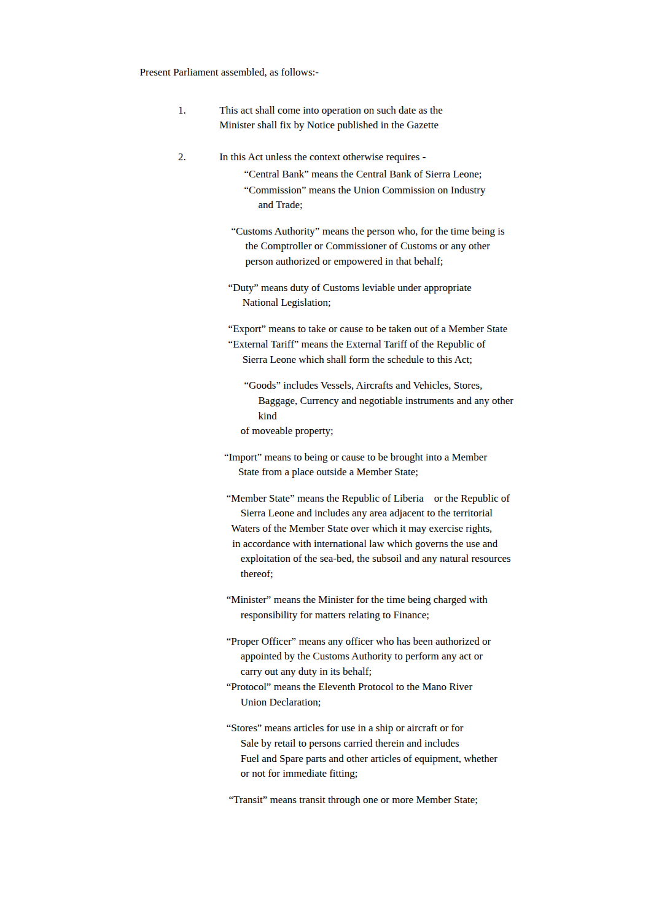Present Parliament assembled, as follows:-
1. This act shall come into operation on such date as the
Minister shall fix by Notice published in the Gazette
2. In this Act unless the context otherwise requires -
“Central Bank” means the Central Bank of Sierra Leone;
“Commission” means the Union Commission on Industry and Trade;
“Customs Authority” means the person who, for the time being is the Comptroller or Commissioner of Customs or any other person authorized or empowered in that behalf;
“Duty” means duty of Customs leviable under appropriate National Legislation;
“Export” means to take or cause to be taken out of a Member State
“External Tariff” means the External Tariff of the Republic of Sierra Leone which shall form the schedule to this Act;
“Goods” includes Vessels, Aircrafts and Vehicles, Stores, Baggage, Currency and negotiable instruments and any other kind of moveable property;
“Import” means to being or cause to be brought into a Member State from a place outside a Member State;
“Member State” means the Republic of Liberia or the Republic of Sierra Leone and includes any area adjacent to the territorial Waters of the Member State over which it may exercise rights, in accordance with international law which governs the use and exploitation of the sea-bed, the subsoil and any natural resources thereof;
“Minister” means the Minister for the time being charged with responsibility for matters relating to Finance;
“Proper Officer” means any officer who has been authorized or appointed by the Customs Authority to perform any act or carry out any duty in its behalf;
“Protocol” means the Eleventh Protocol to the Mano River Union Declaration;
“Stores” means articles for use in a ship or aircraft or for Sale by retail to persons carried therein and includes Fuel and Spare parts and other articles of equipment, whether or not for immediate fitting;
“Transit” means transit through one or more Member State;